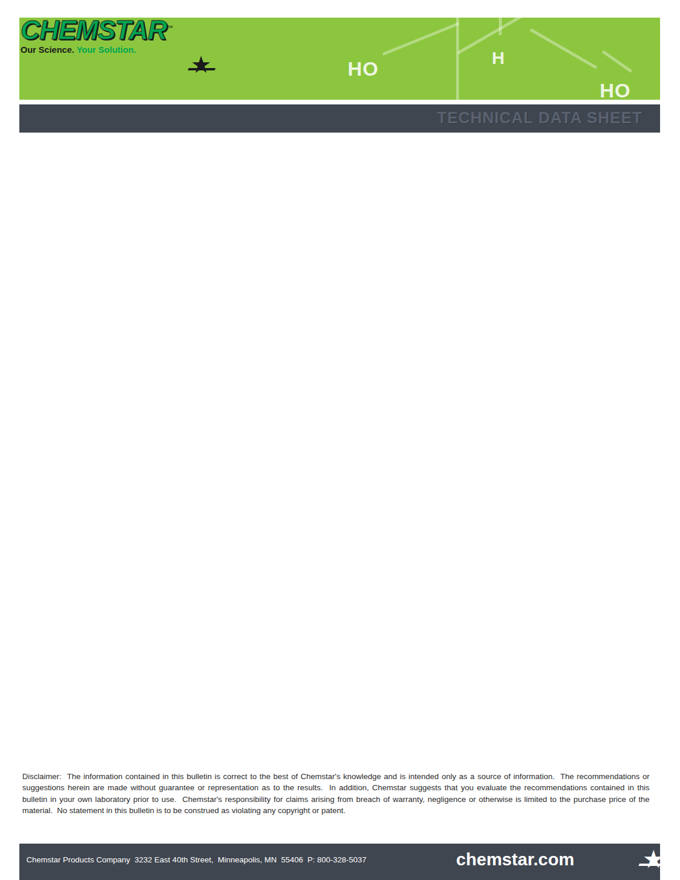HO H HO
CHEMSTAR™
Our Science. Your Solution.
TECHNICAL DATA SHEET
Disclaimer: The information contained in this bulletin is correct to the best of Chemstar's knowledge and is intended only as a source of information. The recommendations or suggestions herein are made without guarantee or representation as to the results. In addition, Chemstar suggests that you evaluate the recommendations contained in this bulletin in your own laboratory prior to use. Chemstar's responsibility for claims arising from breach of warranty, negligence or otherwise is limited to the purchase price of the material. No statement in this bulletin is to be construed as violating any copyright or patent.
Chemstar Products Company 3232 East 40th Street, Minneapolis, MN 55406 P: 800-328-5037 chemstar.com